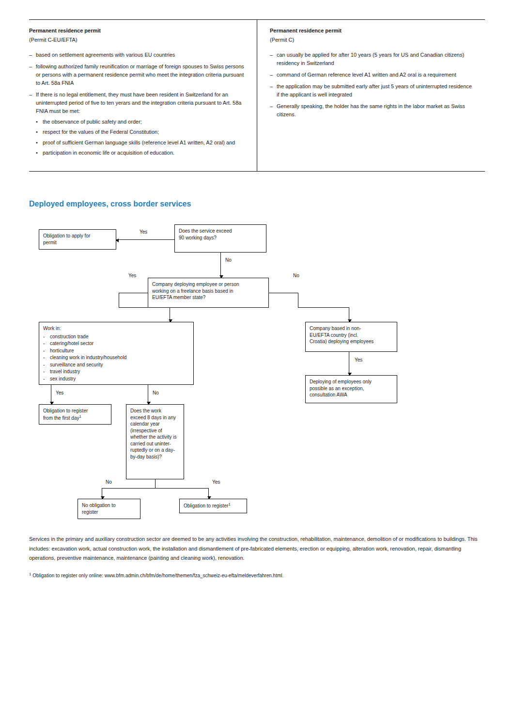| Permanent residence permit (Permit C-EU/EFTA) based on settlement agreements with various EU countries following authorized family reunification or marriage of foreign spouses to Swiss persons or persons with a permanent residence permit who meet the integration criteria pursuant to Art. 58a FNIA If there is no legal entitlement, they must have been resident in Switzerland for an uninterrupted period of five to ten yerars and the integration criteria pursuant to Art. 58a FNIA must be met: the observance of public safety and order; respect for the values of the Federal Constitution; proof of sufficient German language skills (reference level A1 written, A2 oral) and participation in economic life or acquisition of education. | Permanent residence permit (Permit C) can usually be applied for after 10 years (5 years for US and Canadian citizens) residency in Switzerland command of German reference level A1 written and A2 oral is a requirement the application may be submitted early after just 5 years of uninterrupted residence if the applicant is well integrated Generally speaking, the holder has the same rights in the labor market as Swiss citizens. |
Deployed employees, cross border services
Does the service exceed
90 working days?
Obligation to apply for
permit
Yes
No
Company deploying employee or person
working on a freelance basis based in
EU/EFTA member state?
Yes
No
Work in:
| - | construction trade |
| - | catering/hotel sector |
| - | horticulture |
| - | cleaning work in industry/household |
| - | surveillance and security |
| - | travel industry |
| - | sex industry |
Company based in non-
EU/EFTA country (incl.
Croatia) deploying employees
Yes
Deploying of employees only
possible as an exception,
consultation AWA
Yes
No
Obligation to register
from the first day1
Does the work
exceed 8 days in any
calendar year
(irrespective of
whether the activity is
carried out uninter-
ruptedly or on a day-
by-day basis)?
No
Yes
No obligation to
register
Obligation to register1
Services in the primary and auxiliary construction sector are deemed to be any activities involving the construction, rehabilitation, maintenance, demolition of or modifications to buildings. This includes: excavation work, actual construction work, the installation and dismantlement of pre-fabricated elements, erection or equipping, alteration work, renovation, repair, dismantling operations, preventive maintenance, maintenance (painting and cleaning work), renovation.
1 Obligation to register only online: www.bfm.admin.ch/bfm/de/home/themen/fza_schweiz-eu-efta/meldeverfahren.html.